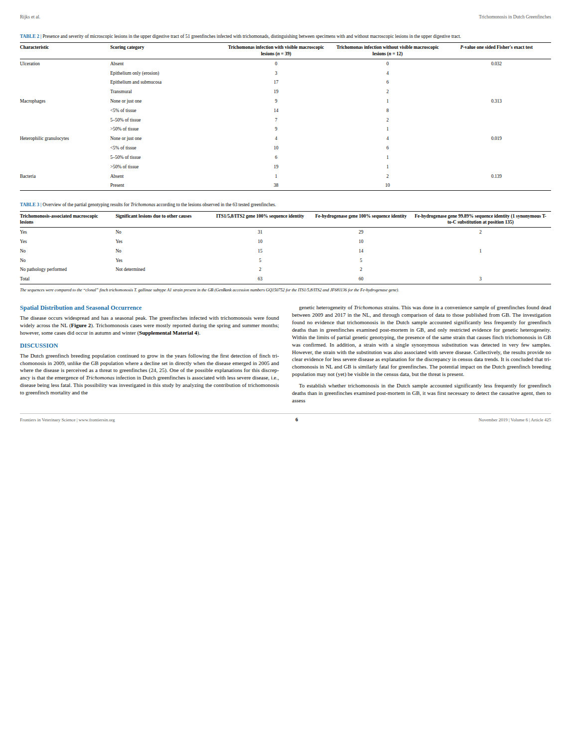Rijks et al.
Trichomonosis in Dutch Greenfinches
TABLE 2 | Presence and severity of microscopic lesions in the upper digestive tract of 51 greenfinches infected with trichomonads, distinguishing between specimens with and without macroscopic lesions in the upper digestive tract.
| Characteristic | Scoring category | Trichomonas infection with visible macroscopic lesions ( n = 39) | Trichomonas infection without visible macroscopic lesions ( n = 12) | P -value one sided Fisher's exact test |
| --- | --- | --- | --- | --- |
| Ulceration | Absent | 0 | 0 | 0.032 |
| | Epithelium only (erosion) | 3 | 4 | |
| | Epithelium and submucosa | 17 | 6 | |
| | Transmural | 19 | 2 | |
| Macrophages | None or just one | 9 | 1 | 0.313 |
| | <5% of tissue | 14 | 8 | |
| | 5–50% of tissue | 7 | 2 | |
| | >50% of tissue | 9 | 1 | |
| Heterophilic granulocytes | None or just one | 4 | 4 | 0.019 |
| | <5% of tissue | 10 | 6 | |
| | 5–50% of tissue | 6 | 1 | |
| | >50% of tissue | 19 | 1 | |
| Bacteria | Absent | 1 | 2 | 0.139 |
| | Present | 38 | 10 | |
TABLE 3 | Overview of the partial genotyping results for Trichomonas according to the lesions observed in the 63 tested greenfinches.
| Trichomonosis-associated macroscopic lesions | Significant lesions due to other causes | ITS1/5,8/ITS2 gene 100% sequence identity | Fe-hydrogenase gene 100% sequence identity | Fe-hydrogenase gene 99.89% sequence identity (1 synonymous T-to-C substitution at position 135) |
| --- | --- | --- | --- | --- |
| Yes | No | 31 | 29 | 2 |
| Yes | Yes | 10 | 10 | |
| No | No | 15 | 14 | 1 |
| No | Yes | 5 | 5 | |
| No pathology performed | Not determined | 2 | 2 | |
| Total | | 63 | 60 | 3 |
The sequences were compared to the “clonal” finch trichomonosis T. gallinae subtype A1 strain present in the GB (GenBank accession numbers GQ150752 for the ITS1/5,8/ITS2 and JF681136 for the Fe-hydrogenase gene).
Spatial Distribution and Seasonal Occurrence
The disease occurs widespread and has a seasonal peak. The greenfinches infected with trichomonosis were found widely across the NL (Figure 2). Trichomonosis cases were mostly reported during the spring and summer months; however, some cases did occur in autumn and winter (Supplemental Material 4).
DISCUSSION
The Dutch greenfinch breeding population continued to grow in the years following the first detection of finch trichomonosis in 2009, unlike the GB population where a decline set in directly when the disease emerged in 2005 and where the disease is perceived as a threat to greenfinches (24, 25). One of the possible explanations for this discrepancy is that the emergence of Trichomonas infection in Dutch greenfinches is associated with less severe disease, i.e., disease being less fatal. This possibility was investigated in this study by analyzing the contribution of trichomonosis to greenfinch mortality and the
genetic heterogeneity of Trichomonas strains. This was done in a convenience sample of greenfinches found dead between 2009 and 2017 in the NL, and through comparison of data to those published from GB. The investigation found no evidence that trichomonosis in the Dutch sample accounted significantly less frequently for greenfinch deaths than in greenfinches examined post-mortem in GB, and only restricted evidence for genetic heterogeneity. Within the limits of partial genetic genotyping, the presence of the same strain that causes finch trichomonosis in GB was confirmed. In addition, a strain with a single synonymous substitution was detected in very few samples. However, the strain with the substitution was also associated with severe disease. Collectively, the results provide no clear evidence for less severe disease as explanation for the discrepancy in census data trends. It is concluded that trichomonosis in NL and GB is similarly fatal for greenfinches. The potential impact on the Dutch greenfinch breeding population may not (yet) be visible in the census data, but the threat is present.
To establish whether trichomonosis in the Dutch sample accounted significantly less frequently for greenfinch deaths than in greenfinches examined post-mortem in GB, it was first necessary to detect the causative agent, then to assess
Frontiers in Veterinary Science | www.frontiersin.org
6
November 2019 | Volume 6 | Article 425